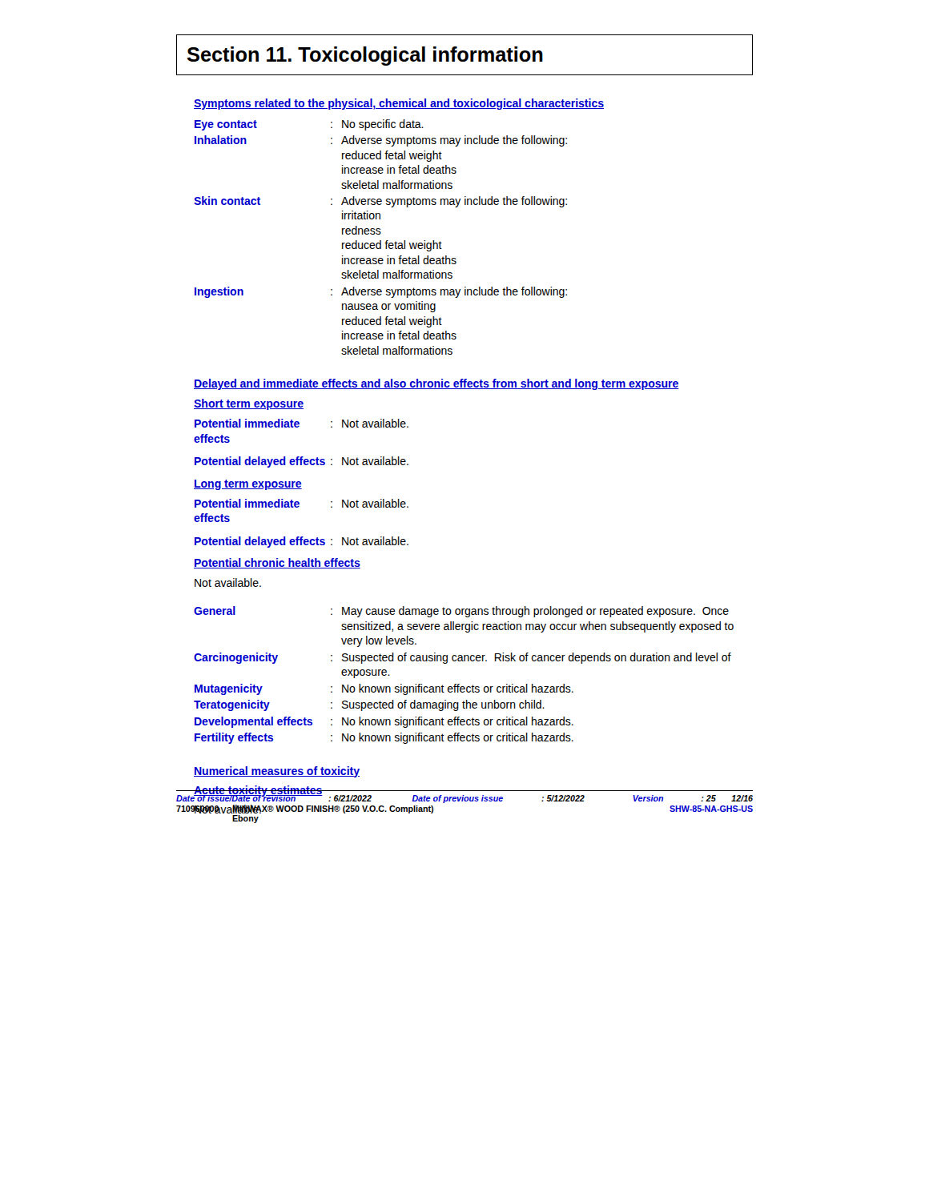Section 11. Toxicological information
Symptoms related to the physical, chemical and toxicological characteristics
| Eye contact | : | No specific data. |
| Inhalation | : | Adverse symptoms may include the following: reduced fetal weight increase in fetal deaths skeletal malformations |
| Skin contact | : | Adverse symptoms may include the following: irritation redness reduced fetal weight increase in fetal deaths skeletal malformations |
| Ingestion | : | Adverse symptoms may include the following: nausea or vomiting reduced fetal weight increase in fetal deaths skeletal malformations |
Delayed and immediate effects and also chronic effects from short and long term exposure
Short term exposure
| Potential immediate effects | : | Not available. |
| Potential delayed effects | : | Not available. |
Long term exposure
| Potential immediate effects | : | Not available. |
| Potential delayed effects | : | Not available. |
Potential chronic health effects
Not available.
| General | : | May cause damage to organs through prolonged or repeated exposure. Once sensitized, a severe allergic reaction may occur when subsequently exposed to very low levels. |
| Carcinogenicity | : | Suspected of causing cancer. Risk of cancer depends on duration and level of exposure. |
| Mutagenicity | : | No known significant effects or critical hazards. |
| Teratogenicity | : | Suspected of damaging the unborn child. |
| Developmental effects | : | No known significant effects or critical hazards. |
| Fertility effects | : | No known significant effects or critical hazards. |
Numerical measures of toxicity
Acute toxicity estimates
Not available.
Date of issue/Date of revision
: 6/21/2022
Date of previous issue
: 5/12/2022
Version
: 25
12/16
710960000
MINWAX® WOOD FINISH® (250 V.O.C. Compliant)
SHW-85-NA-GHS-US
Ebony